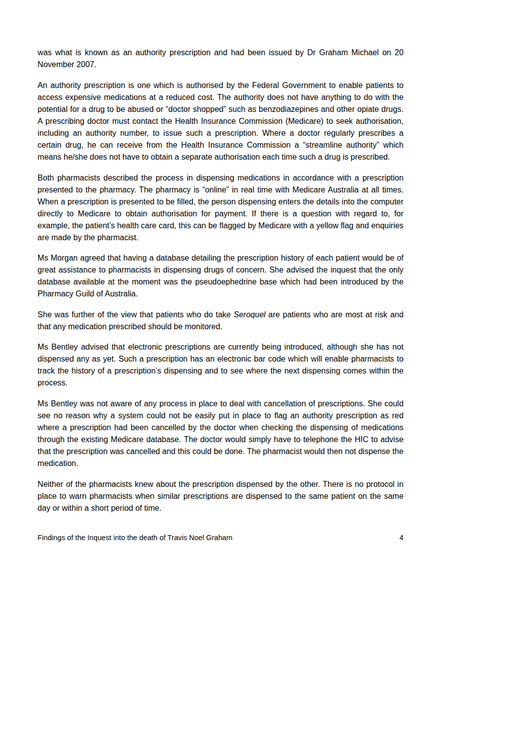was what is known as an authority prescription and had been issued by Dr Graham Michael on 20 November 2007.
An authority prescription is one which is authorised by the Federal Government to enable patients to access expensive medications at a reduced cost. The authority does not have anything to do with the potential for a drug to be abused or “doctor shopped” such as benzodiazepines and other opiate drugs. A prescribing doctor must contact the Health Insurance Commission (Medicare) to seek authorisation, including an authority number, to issue such a prescription. Where a doctor regularly prescribes a certain drug, he can receive from the Health Insurance Commission a “streamline authority” which means he/she does not have to obtain a separate authorisation each time such a drug is prescribed.
Both pharmacists described the process in dispensing medications in accordance with a prescription presented to the pharmacy. The pharmacy is “online” in real time with Medicare Australia at all times. When a prescription is presented to be filled, the person dispensing enters the details into the computer directly to Medicare to obtain authorisation for payment. If there is a question with regard to, for example, the patient’s health care card, this can be flagged by Medicare with a yellow flag and enquiries are made by the pharmacist.
Ms Morgan agreed that having a database detailing the prescription history of each patient would be of great assistance to pharmacists in dispensing drugs of concern. She advised the inquest that the only database available at the moment was the pseudoephedrine base which had been introduced by the Pharmacy Guild of Australia.
She was further of the view that patients who do take Seroquel are patients who are most at risk and that any medication prescribed should be monitored.
Ms Bentley advised that electronic prescriptions are currently being introduced, although she has not dispensed any as yet. Such a prescription has an electronic bar code which will enable pharmacists to track the history of a prescription’s dispensing and to see where the next dispensing comes within the process.
Ms Bentley was not aware of any process in place to deal with cancellation of prescriptions. She could see no reason why a system could not be easily put in place to flag an authority prescription as red where a prescription had been cancelled by the doctor when checking the dispensing of medications through the existing Medicare database. The doctor would simply have to telephone the HIC to advise that the prescription was cancelled and this could be done. The pharmacist would then not dispense the medication.
Neither of the pharmacists knew about the prescription dispensed by the other. There is no protocol in place to warn pharmacists when similar prescriptions are dispensed to the same patient on the same day or within a short period of time.
Findings of the Inquest into the death of Travis Noel Graham 4